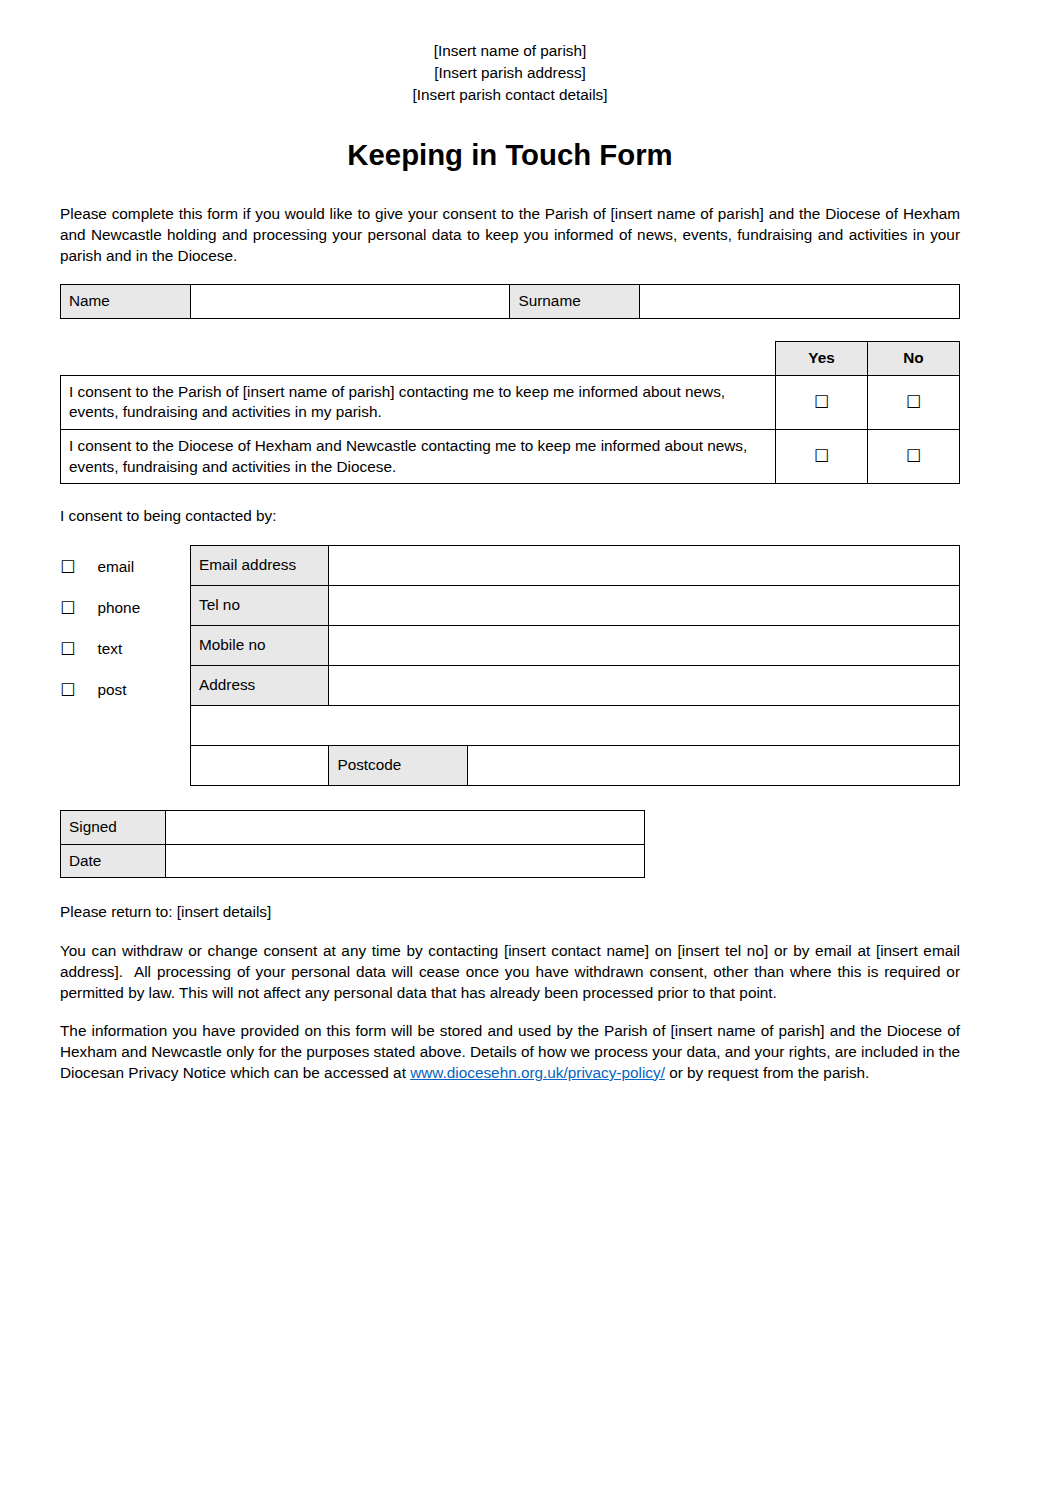[Insert name of parish]
[Insert parish address]
[Insert parish contact details]
Keeping in Touch Form
Please complete this form if you would like to give your consent to the Parish of [insert name of parish] and the Diocese of Hexham and Newcastle holding and processing your personal data to keep you informed of news, events, fundraising and activities in your parish and in the Diocese.
| Name | | Surname | |
| | Yes | No |
| --- | --- | --- |
| I consent to the Parish of [insert name of parish] contacting me to keep me informed about news, events, fundraising and activities in my parish. | ☐ | ☐ |
| I consent to the Diocese of Hexham and Newcastle contacting me to keep me informed about news, events, fundraising and activities in the Diocese. | ☐ | ☐ |
I consent to being contacted by:
☐email
☐phone
☐text
☐post
| Email address | |
| Tel no | |
| Mobile no | |
| Address | |
| | Postcode | |
| Signed | |
| Date | |
Please return to: [insert details]
You can withdraw or change consent at any time by contacting [insert contact name] on [insert tel no] or by email at [insert email address]. All processing of your personal data will cease once you have withdrawn consent, other than where this is required or permitted by law. This will not affect any personal data that has already been processed prior to that point.
The information you have provided on this form will be stored and used by the Parish of [insert name of parish] and the Diocese of Hexham and Newcastle only for the purposes stated above. Details of how we process your data, and your rights, are included in the Diocesan Privacy Notice which can be accessed at www.diocesehn.org.uk/privacy-policy/ or by request from the parish.